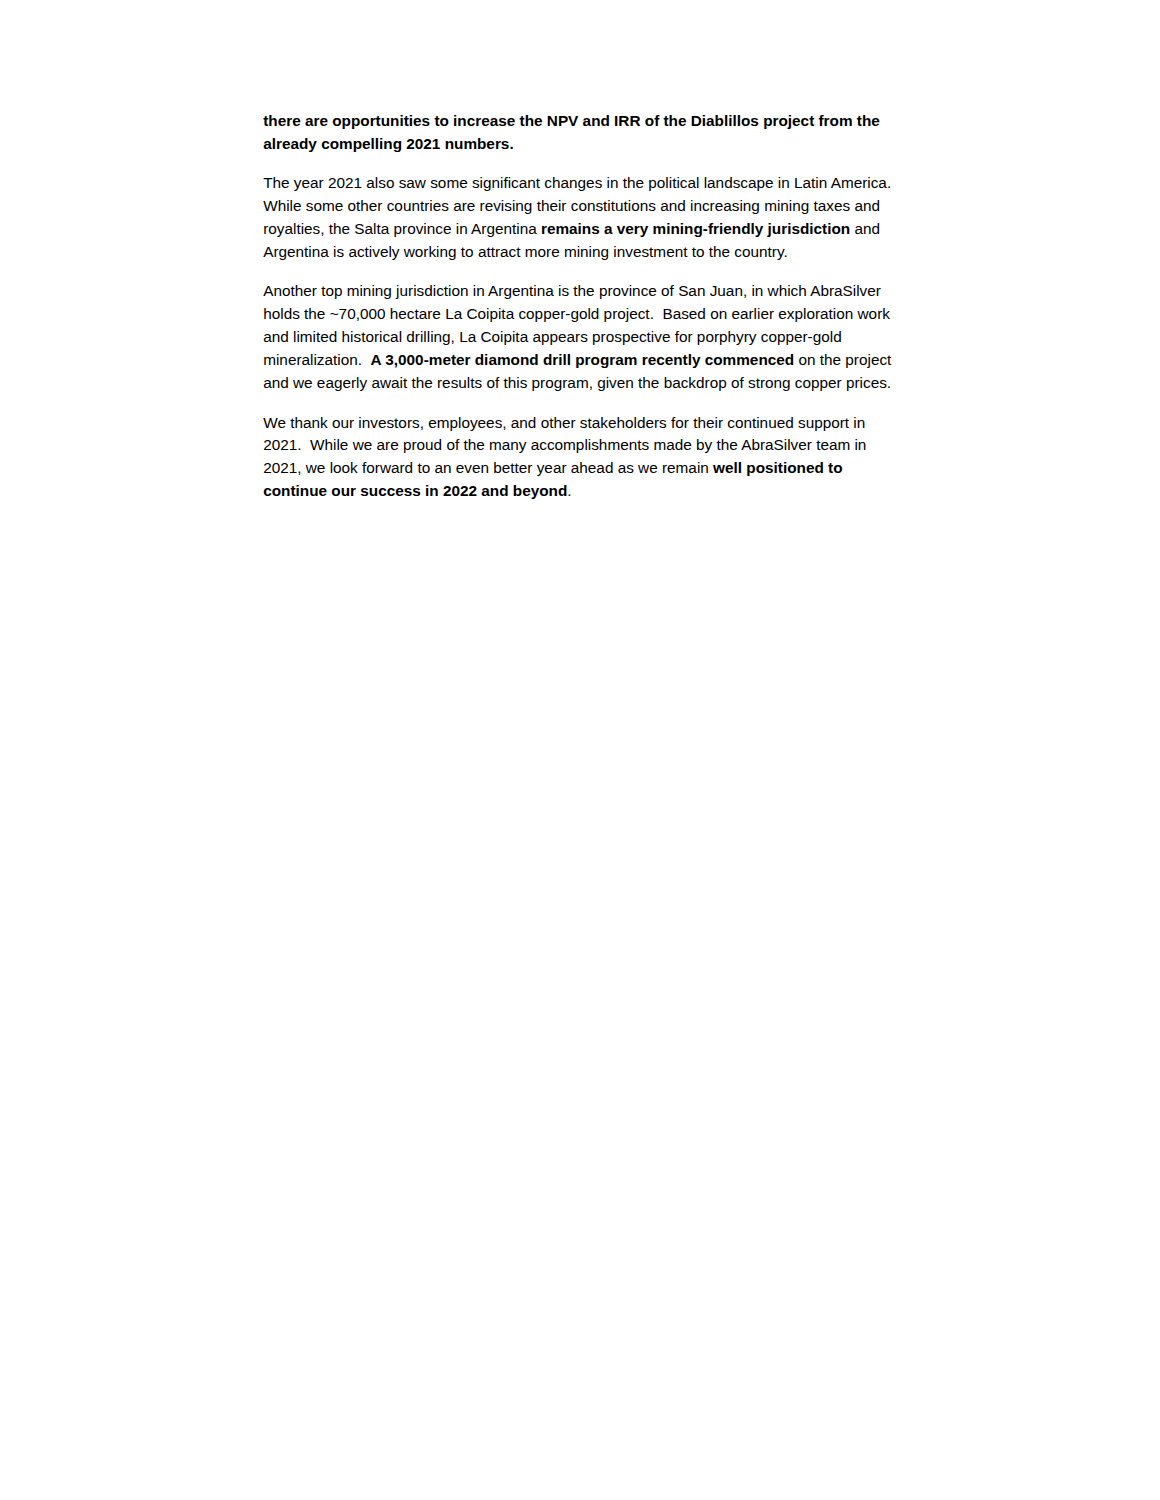there are opportunities to increase the NPV and IRR of the Diablillos project from the already compelling 2021 numbers.
The year 2021 also saw some significant changes in the political landscape in Latin America. While some other countries are revising their constitutions and increasing mining taxes and royalties, the Salta province in Argentina remains a very mining-friendly jurisdiction and Argentina is actively working to attract more mining investment to the country.
Another top mining jurisdiction in Argentina is the province of San Juan, in which AbraSilver holds the ~70,000 hectare La Coipita copper-gold project. Based on earlier exploration work and limited historical drilling, La Coipita appears prospective for porphyry copper-gold mineralization. A 3,000-meter diamond drill program recently commenced on the project and we eagerly await the results of this program, given the backdrop of strong copper prices.
We thank our investors, employees, and other stakeholders for their continued support in 2021. While we are proud of the many accomplishments made by the AbraSilver team in 2021, we look forward to an even better year ahead as we remain well positioned to continue our success in 2022 and beyond.